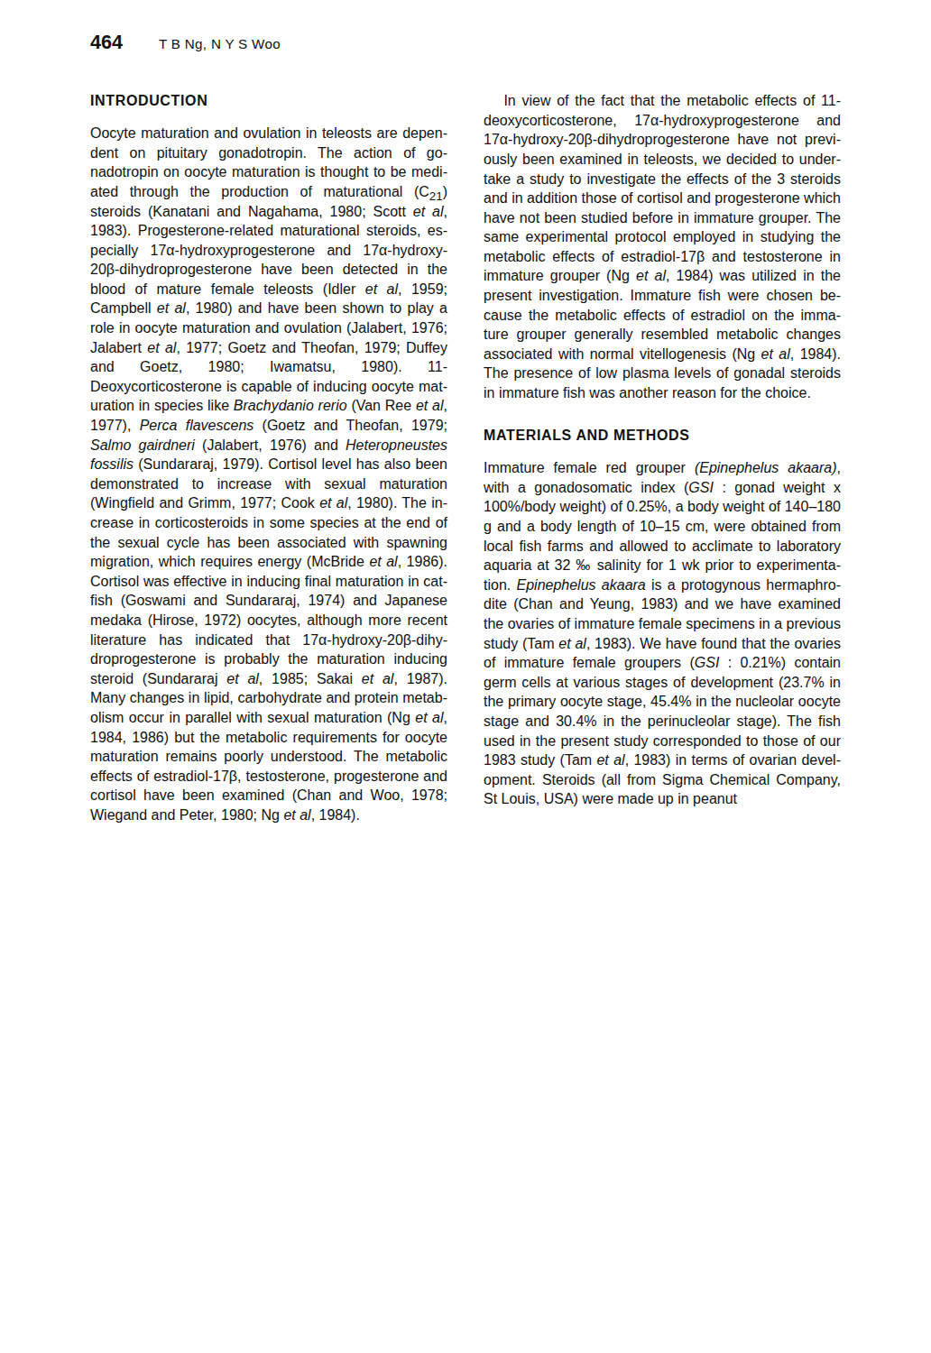464 T B Ng, N Y S Woo
INTRODUCTION
Oocyte maturation and ovulation in teleosts are dependent on pituitary gonadotropin. The action of gonadotropin on oocyte maturation is thought to be mediated through the production of maturational (C21) steroids (Kanatani and Nagahama, 1980; Scott et al, 1983). Progesterone-related maturational steroids, especially 17α-hydroxyprogesterone and 17α-hydroxy-20β-dihydroprogesterone have been detected in the blood of mature female teleosts (Idler et al, 1959; Campbell et al, 1980) and have been shown to play a role in oocyte maturation and ovulation (Jalabert, 1976; Jalabert et al, 1977; Goetz and Theofan, 1979; Duffey and Goetz, 1980; Iwamatsu, 1980). 11-Deoxycorticosterone is capable of inducing oocyte maturation in species like Brachydanio rerio (Van Ree et al, 1977), Perca flavescens (Goetz and Theofan, 1979; Salmo gairdneri (Jalabert, 1976) and Heteropneustes fossilis (Sundararaj, 1979). Cortisol level has also been demonstrated to increase with sexual maturation (Wingfield and Grimm, 1977; Cook et al, 1980). The increase in corticosteroids in some species at the end of the sexual cycle has been associated with spawning migration, which requires energy (McBride et al, 1986). Cortisol was effective in inducing final maturation in catfish (Goswami and Sundararaj, 1974) and Japanese medaka (Hirose, 1972) oocytes, although more recent literature has indicated that 17α-hydroxy-20β-dihydroprogesterone is probably the maturation inducing steroid (Sundararaj et al, 1985; Sakai et al, 1987). Many changes in lipid, carbohydrate and protein metabolism occur in parallel with sexual maturation (Ng et al, 1984, 1986) but the metabolic requirements for oocyte maturation remains poorly understood. The metabolic effects of estradiol-17β, testosterone, progesterone and cortisol have been examined (Chan and Woo, 1978; Wiegand and Peter, 1980; Ng et al, 1984).
In view of the fact that the metabolic effects of 11-deoxycorticosterone, 17α-hydroxyprogesterone and 17α-hydroxy-20β-dihydroprogesterone have not previously been examined in teleosts, we decided to undertake a study to investigate the effects of the 3 steroids and in addition those of cortisol and progesterone which have not been studied before in immature grouper. The same experimental protocol employed in studying the metabolic effects of estradiol-17β and testosterone in immature grouper (Ng et al, 1984) was utilized in the present investigation. Immature fish were chosen because the metabolic effects of estradiol on the immature grouper generally resembled metabolic changes associated with normal vitellogenesis (Ng et al, 1984). The presence of low plasma levels of gonadal steroids in immature fish was another reason for the choice.
MATERIALS AND METHODS
Immature female red grouper (Epinephelus akaara), with a gonadosomatic index (GSI : gonad weight x 100%/body weight) of 0.25%, a body weight of 140–180 g and a body length of 10–15 cm, were obtained from local fish farms and allowed to acclimate to laboratory aquaria at 32 ‰ salinity for 1 wk prior to experimentation. Epinephelus akaara is a protogynous hermaphrodite (Chan and Yeung, 1983) and we have examined the ovaries of immature female specimens in a previous study (Tam et al, 1983). We have found that the ovaries of immature female groupers (GSI : 0.21%) contain germ cells at various stages of development (23.7% in the primary oocyte stage, 45.4% in the nucleolar oocyte stage and 30.4% in the perinucleolar stage). The fish used in the present study corresponded to those of our 1983 study (Tam et al, 1983) in terms of ovarian development. Steroids (all from Sigma Chemical Company, St Louis, USA) were made up in peanut